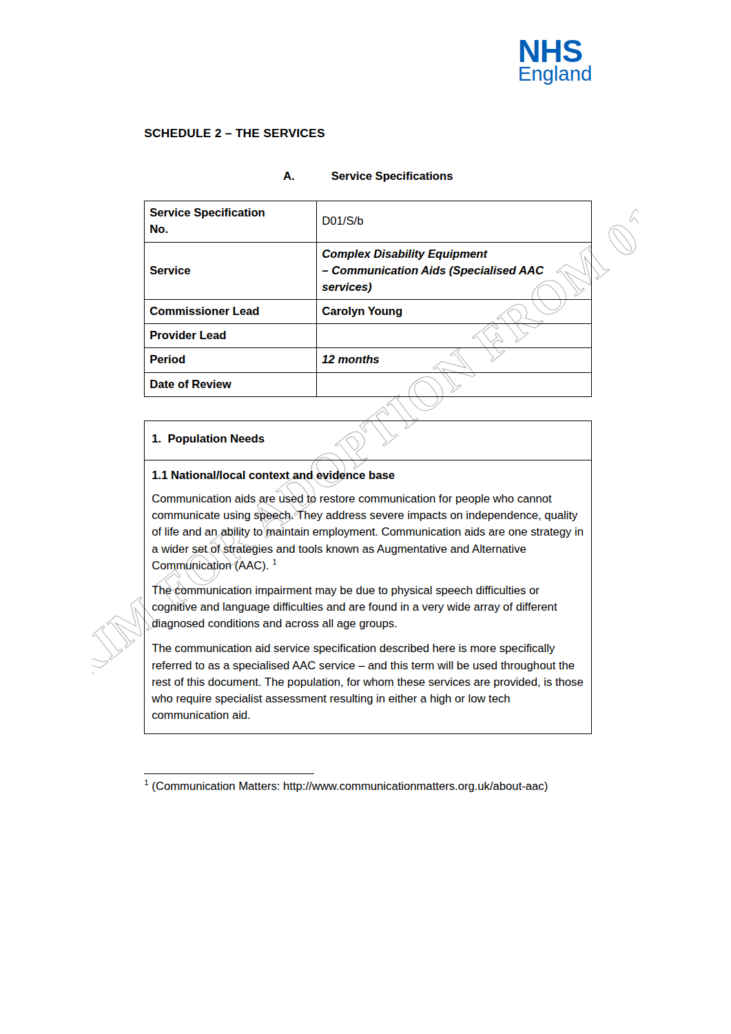NHS England
SCHEDULE 2 – THE SERVICES
A. Service Specifications
| Service Specification No. | D01/S/b |
| Service | Complex Disability Equipment – Communication Aids (Specialised AAC services) |
| Commissioner Lead | Carolyn Young |
| Provider Lead | |
| Period | 12 months |
| Date of Review | |
| 1. Population Needs |
| 1.1 National/local context and evidence base Communication aids are used to restore communication for people who cannot communicate using speech. They address severe impacts on independence, quality of life and an ability to maintain employment. Communication aids are one strategy in a wider set of strategies and tools known as Augmentative and Alternative Communication (AAC). 1 The communication impairment may be due to physical speech difficulties or cognitive and language difficulties and are found in a very wide array of different diagnosed conditions and across all age groups. The communication aid service specification described here is more specifically referred to as a specialised AAC service – and this term will be used throughout the rest of this document. The population, for whom these services are provided, is those who require specialist assessment resulting in either a high or low tech communication aid. |
1 (Communication Matters: http://www.communicationmatters.org.uk/about-aac)
INTERIM FOR ADOPTION FROM 01/10/14